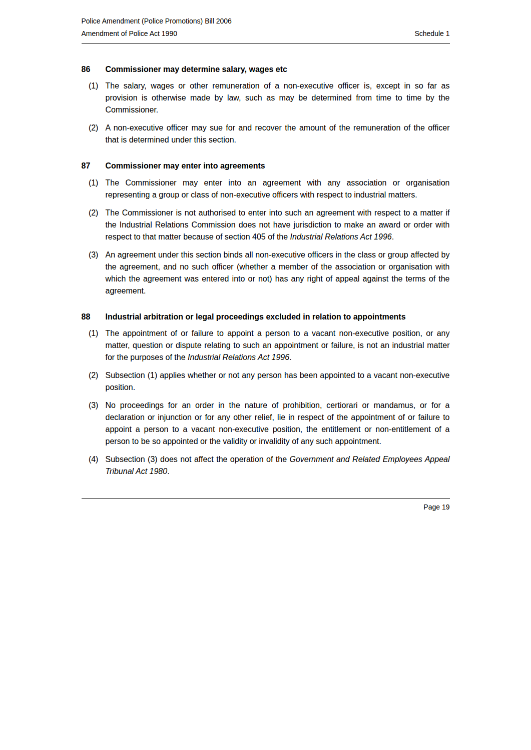Police Amendment (Police Promotions) Bill 2006
Amendment of Police Act 1990 Schedule 1
86 Commissioner may determine salary, wages etc
(1) The salary, wages or other remuneration of a non-executive officer is, except in so far as provision is otherwise made by law, such as may be determined from time to time by the Commissioner.
(2) A non-executive officer may sue for and recover the amount of the remuneration of the officer that is determined under this section.
87 Commissioner may enter into agreements
(1) The Commissioner may enter into an agreement with any association or organisation representing a group or class of non-executive officers with respect to industrial matters.
(2) The Commissioner is not authorised to enter into such an agreement with respect to a matter if the Industrial Relations Commission does not have jurisdiction to make an award or order with respect to that matter because of section 405 of the Industrial Relations Act 1996.
(3) An agreement under this section binds all non-executive officers in the class or group affected by the agreement, and no such officer (whether a member of the association or organisation with which the agreement was entered into or not) has any right of appeal against the terms of the agreement.
88 Industrial arbitration or legal proceedings excluded in relation to appointments
(1) The appointment of or failure to appoint a person to a vacant non-executive position, or any matter, question or dispute relating to such an appointment or failure, is not an industrial matter for the purposes of the Industrial Relations Act 1996.
(2) Subsection (1) applies whether or not any person has been appointed to a vacant non-executive position.
(3) No proceedings for an order in the nature of prohibition, certiorari or mandamus, or for a declaration or injunction or for any other relief, lie in respect of the appointment of or failure to appoint a person to a vacant non-executive position, the entitlement or non-entitlement of a person to be so appointed or the validity or invalidity of any such appointment.
(4) Subsection (3) does not affect the operation of the Government and Related Employees Appeal Tribunal Act 1980.
Page 19